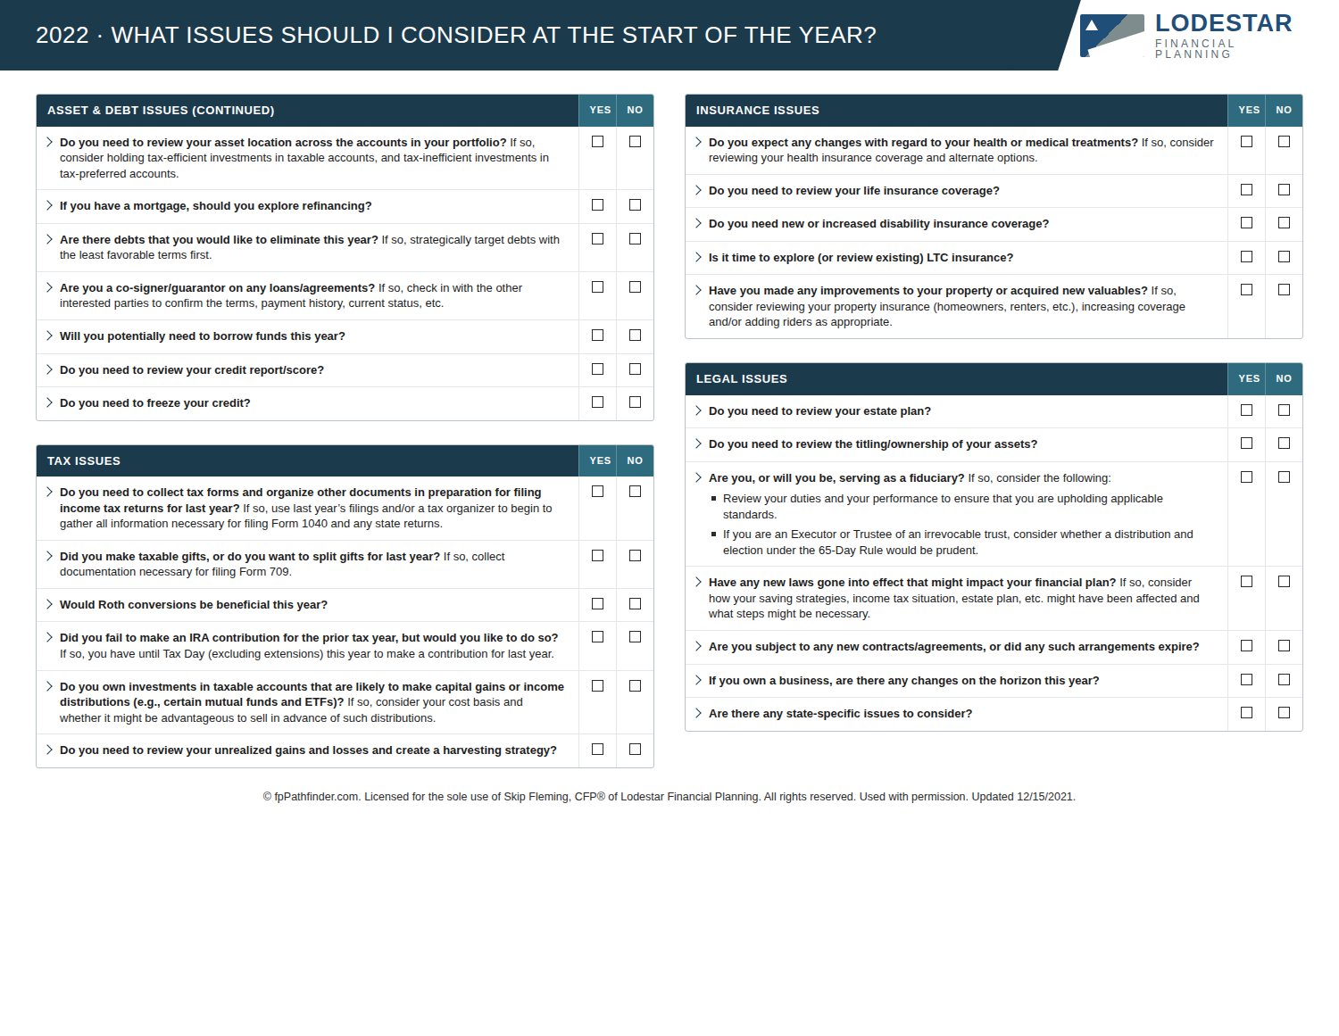2022 · What Issues Should I Consider at the Start of the Year?
LODESTAR FINANCIAL PLANNING
| Asset & Debt Issues (Continued) | Yes | No |
| --- | --- | --- |
| Do you need to review your asset location across the accounts in your portfolio? If so, consider holding tax-efficient investments in taxable accounts, and tax-inefficient investments in tax-preferred accounts. | | |
| If you have a mortgage, should you explore refinancing? | | |
| Are there debts that you would like to eliminate this year? If so, strategically target debts with the least favorable terms first. | | |
| Are you a co-signer/guarantor on any loans/agreements? If so, check in with the other interested parties to confirm the terms, payment history, current status, etc. | | |
| Will you potentially need to borrow funds this year? | | |
| Do you need to review your credit report/score? | | |
| Do you need to freeze your credit? | | |
| Tax Issues | Yes | No |
| --- | --- | --- |
| Do you need to collect tax forms and organize other documents in preparation for filing income tax returns for last year? If so, use last year’s filings and/or a tax organizer to begin to gather all information necessary for filing Form 1040 and any state returns. | | |
| Did you make taxable gifts, or do you want to split gifts for last year? If so, collect documentation necessary for filing Form 709. | | |
| Would Roth conversions be beneficial this year? | | |
| Did you fail to make an IRA contribution for the prior tax year, but would you like to do so? If so, you have until Tax Day (excluding extensions) this year to make a contribution for last year. | | |
| Do you own investments in taxable accounts that are likely to make capital gains or income distributions (e.g., certain mutual funds and ETFs)? If so, consider your cost basis and whether it might be advantageous to sell in advance of such distributions. | | |
| Do you need to review your unrealized gains and losses and create a harvesting strategy? | | |
| Insurance Issues | Yes | No |
| --- | --- | --- |
| Do you expect any changes with regard to your health or medical treatments? If so, consider reviewing your health insurance coverage and alternate options. | | |
| Do you need to review your life insurance coverage? | | |
| Do you need new or increased disability insurance coverage? | | |
| Is it time to explore (or review existing) LTC insurance? | | |
| Have you made any improvements to your property or acquired new valuables? If so, consider reviewing your property insurance (homeowners, renters, etc.), increasing coverage and/or adding riders as appropriate. | | |
| Legal Issues | Yes | No |
| --- | --- | --- |
| Do you need to review your estate plan? | | |
| Do you need to review the titling/ownership of your assets? | | |
| Are you, or will you be, serving as a fiduciary? If so, consider the following: Review your duties and your performance to ensure that you are upholding applicable standards. If you are an Executor or Trustee of an irrevocable trust, consider whether a distribution and election under the 65-Day Rule would be prudent. | | |
| Have any new laws gone into effect that might impact your financial plan? If so, consider how your saving strategies, income tax situation, estate plan, etc. might have been affected and what steps might be necessary. | | |
| Are you subject to any new contracts/agreements, or did any such arrangements expire? | | |
| If you own a business, are there any changes on the horizon this year? | | |
| Are there any state-specific issues to consider? | | |
© fpPathfinder.com. Licensed for the sole use of Skip Fleming, CFP® of Lodestar Financial Planning. All rights reserved. Used with permission. Updated 12/15/2021.